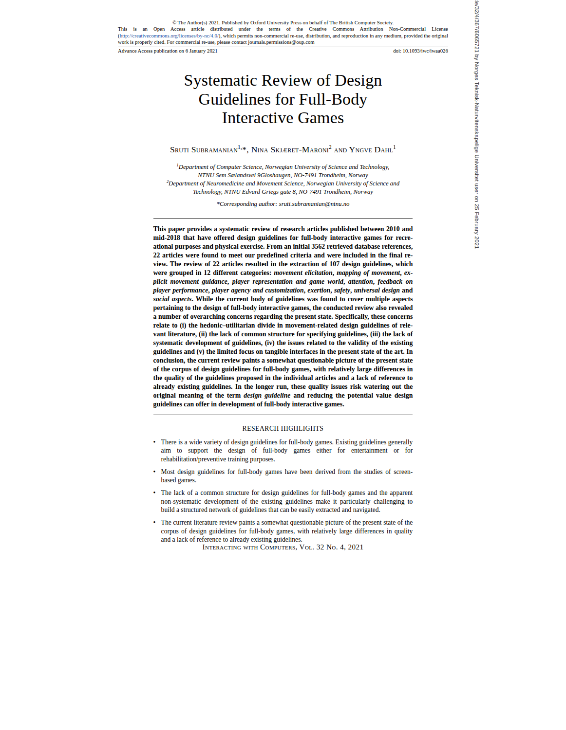© The Author(s) 2021. Published by Oxford University Press on behalf of The British Computer Society.
This is an Open Access article distributed under the terms of the Creative Commons Attribution Non-Commercial License (http://creativecommons.org/licenses/by-nc/4.0/), which permits non-commercial re-use, distribution, and reproduction in any medium, provided the original work is properly cited. For commercial re-use, please contact journals.permissions@oup.com
Advance Access publication on 6 January 2021
doi: 10.1093/iwc/iwaa026
Systematic Review of Design
Guidelines for Full-Body
Interactive Games
Sruti Subramanian1,*, Nina Skjæret-Maroni2 and Yngve Dahl1
1Department of Computer Science, Norwegian University of Science and Technology,
NTNU Sem Sælandsvei 9Gloshaugen, NO-7491 Trondheim, Norway
2Department of Neuromedicine and Movement Science, Norwegian University of Science and
Technology, NTNU Edvard Griegs gate 8, NO-7491 Trondheim, Norway
*Corresponding author: sruti.subramanian@ntnu.no
This paper provides a systematic review of research articles published between 2010 and mid-2018 that have offered design guidelines for full-body interactive games for recreational purposes and physical exercise. From an initial 3562 retrieved database references, 22 articles were found to meet our predefined criteria and were included in the final review. The review of 22 articles resulted in the extraction of 107 design guidelines, which were grouped in 12 different categories: movement elicitation, mapping of movement, explicit movement guidance, player representation and game world, attention, feedback on player performance, player agency and customization, exertion, safety, universal design and social aspects. While the current body of guidelines was found to cover multiple aspects pertaining to the design of full-body interactive games, the conducted review also revealed a number of overarching concerns regarding the present state. Specifically, these concerns relate to (i) the hedonic–utilitarian divide in movement-related design guidelines of relevant literature, (ii) the lack of common structure for specifying guidelines, (iii) the lack of systematic development of guidelines, (iv) the issues related to the validity of the existing guidelines and (v) the limited focus on tangible interfaces in the present state of the art. In conclusion, the current review paints a somewhat questionable picture of the present state of the corpus of design guidelines for full-body games, with relatively large differences in the quality of the guidelines proposed in the individual articles and a lack of reference to already existing guidelines. In the longer run, these quality issues risk watering out the original meaning of the term design guideline and reducing the potential value design guidelines can offer in development of full-body interactive games.
RESEARCH HIGHLIGHTS
There is a wide variety of design guidelines for full-body games. Existing guidelines generally aim to support the design of full-body games either for entertainment or for rehabilitation/preventive training purposes.
Most design guidelines for full-body games have been derived from the studies of screen-based games.
The lack of a common structure for design guidelines for full-body games and the apparent non-systematic development of the existing guidelines make it particularly challenging to build a structured network of guidelines that can be easily extracted and navigated.
The current literature review paints a somewhat questionable picture of the present state of the corpus of design guidelines for full-body games, with relatively large differences in quality and a lack of reference to already existing guidelines.
Downloaded from https://academic.oup.com/iwc/article/32/4/367/6065721 by Norges Teknisk-Naturvitenskapelige Universitet user on 25 February 2021
Interacting with Computers, Vol. 32 No. 4, 2021